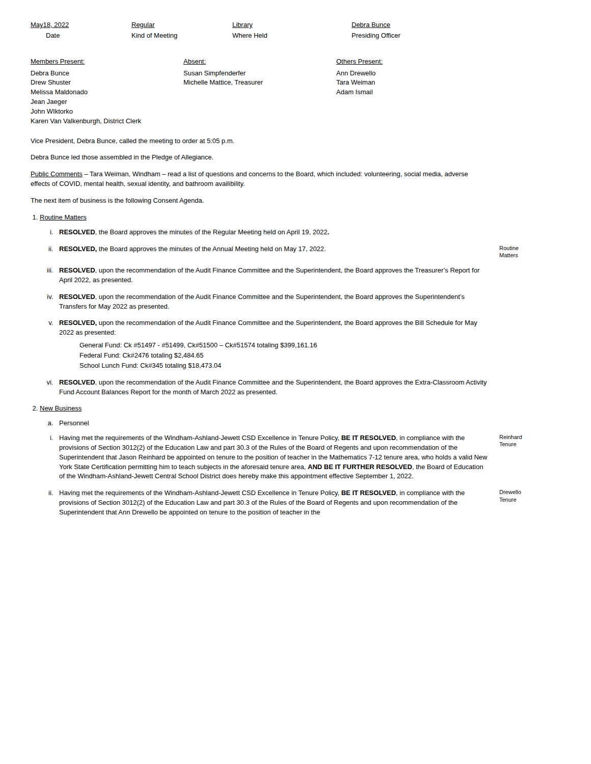| May18, 2022 | Regular | Library | Debra Bunce |
| Date | Kind of Meeting | Where Held | Presiding Officer |
| Members Present: | Absent: | Others Present: |
| Debra Bunce Drew Shuster Melissa Maldonado Jean Jaeger John WIktorko Karen Van Valkenburgh, District Clerk | Susan Simpfenderfer Michelle Mattice, Treasurer | Ann Drewello Tara Weiman Adam Ismail |
Vice President, Debra Bunce, called the meeting to order at 5:05 p.m.
Debra Bunce led those assembled in the Pledge of Allegiance.
Public Comments – Tara Weiman, Windham – read a list of questions and concerns to the Board, which included: volunteering, social media, adverse effects of COVID, mental health, sexual identity, and bathroom availibility.
The next item of business is the following Consent Agenda.
Routine Matters
RESOLVED, the Board approves the minutes of the Regular Meeting held on April 19, 2022.
Routine
Matters
RESOLVED, the Board approves the minutes of the Annual Meeting held on May 17, 2022.
RESOLVED, upon the recommendation of the Audit Finance Committee and the Superintendent, the Board approves the Treasurer’s Report for April 2022, as presented.
RESOLVED, upon the recommendation of the Audit Finance Committee and the Superintendent, the Board approves the Superintendent’s Transfers for May 2022 as presented.
RESOLVED, upon the recommendation of the Audit Finance Committee and the Superintendent, the Board approves the Bill Schedule for May 2022 as presented:
General Fund: Ck #51497 - #51499, Ck#51500 – Ck#51574 totaling $399,161.16
Federal Fund: Ck#2476 totaling $2,484.65
School Lunch Fund: Ck#345 totaling $18,473.04
RESOLVED, upon the recommendation of the Audit Finance Committee and the Superintendent, the Board approves the Extra-Classroom Activity Fund Account Balances Report for the month of March 2022 as presented.
New Business
Personnel
Reinhard
Tenure
Having met the requirements of the Windham-Ashland-Jewett CSD Excellence in Tenure Policy, BE IT RESOLVED, in compliance with the provisions of Section 3012(2) of the Education Law and part 30.3 of the Rules of the Board of Regents and upon recommendation of the Superintendent that Jason Reinhard be appointed on tenure to the position of teacher in the Mathematics 7-12 tenure area, who holds a valid New York State Certification permitting him to teach subjects in the aforesaid tenure area, AND BE IT FURTHER RESOLVED, the Board of Education of the Windham-Ashland-Jewett Central School District does hereby make this appointment effective September 1, 2022.
Drewello
Tenure
Having met the requirements of the Windham-Ashland-Jewett CSD Excellence in Tenure Policy, BE IT RESOLVED, in compliance with the provisions of Section 3012(2) of the Education Law and part 30.3 of the Rules of the Board of Regents and upon recommendation of the Superintendent that Ann Drewello be appointed on tenure to the position of teacher in the